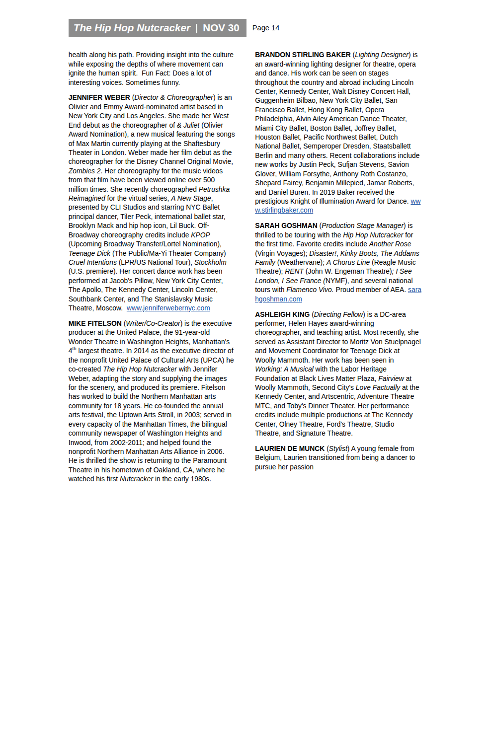The Hip Hop Nutcracker |NOV 30
Page 14
health along his path. Providing insight into the culture while exposing the depths of where movement can ignite the human spirit. Fun Fact: Does a lot of interesting voices. Sometimes funny.
JENNIFER WEBER (Director & Choreographer) is an Olivier and Emmy Award-nominated artist based in New York City and Los Angeles. She made her West End debut as the choreographer of & Juliet (Olivier Award Nomination), a new musical featuring the songs of Max Martin currently playing at the Shaftesbury Theater in London. Weber made her film debut as the choreographer for the Disney Channel Original Movie, Zombies 2. Her choreography for the music videos from that film have been viewed online over 500 million times. She recently choreographed Petrushka Reimagined for the virtual series, A New Stage, presented by CLI Studios and starring NYC Ballet principal dancer, Tiler Peck, international ballet star, Brooklyn Mack and hip hop icon, Lil Buck. Off- Broadway choreography credits include KPOP (Upcoming Broadway Transfer/Lortel Nomination), Teenage Dick (The Public/Ma-Yi Theater Company) Cruel Intentions (LPR/US National Tour), Stockholm (U.S. premiere). Her concert dance work has been performed at Jacob's Pillow, New York City Center, The Apollo, The Kennedy Center, Lincoln Center, Southbank Center, and The Stanislavsky Music Theatre, Moscow. www.jenniferwebernyc.com
MIKE FITELSON (Writer/Co-Creator) is the executive producer at the United Palace, the 91-year-old Wonder Theatre in Washington Heights, Manhattan's 4th largest theatre. In 2014 as the executive director of the nonprofit United Palace of Cultural Arts (UPCA) he co-created The Hip Hop Nutcracker with Jennifer Weber, adapting the story and supplying the images for the scenery, and produced its premiere. Fitelson has worked to build the Northern Manhattan arts community for 18 years. He co-founded the annual arts festival, the Uptown Arts Stroll, in 2003; served in every capacity of the Manhattan Times, the bilingual community newspaper of Washington Heights and Inwood, from 2002-2011; and helped found the nonprofit Northern Manhattan Arts Alliance in 2006. He is thrilled the show is returning to the Paramount Theatre in his hometown of Oakland, CA, where he watched his first Nutcracker in the early 1980s.
BRANDON STIRLING BAKER (Lighting Designer) is an award-winning lighting designer for theatre, opera and dance. His work can be seen on stages throughout the country and abroad including Lincoln Center, Kennedy Center, Walt Disney Concert Hall, Guggenheim Bilbao, New York City Ballet, San Francisco Ballet, Hong Kong Ballet, Opera Philadelphia, Alvin Ailey American Dance Theater, Miami City Ballet, Boston Ballet, Joffrey Ballet, Houston Ballet, Pacific Northwest Ballet, Dutch National Ballet, Semperoper Dresden, Staatsballett Berlin and many others. Recent collaborations include new works by Justin Peck, Sufjan Stevens, Savion Glover, William Forsythe, Anthony Roth Costanzo, Shepard Fairey, Benjamin Millepied, Jamar Roberts, and Daniel Buren. In 2019 Baker received the prestigious Knight of Illumination Award for Dance. www.stirlingbaker.com
SARAH GOSHMAN (Production Stage Manager) is thrilled to be touring with the Hip Hop Nutcracker for the first time. Favorite credits include Another Rose (Virgin Voyages); Disaster!, Kinky Boots, The Addams Family (Weathervane); A Chorus Line (Reagle Music Theatre); RENT (John W. Engeman Theatre); I See London, I See France (NYMF), and several national tours with Flamenco Vivo. Proud member of AEA. sarahgoshman.com
ASHLEIGH KING (Directing Fellow) is a DC-area performer, Helen Hayes award-winning choreographer, and teaching artist. Most recently, she served as Assistant Director to Moritz Von Stuelpnagel and Movement Coordinator for Teenage Dick at Woolly Mammoth. Her work has been seen in Working: A Musical with the Labor Heritage Foundation at Black Lives Matter Plaza, Fairview at Woolly Mammoth, Second City's Love Factually at the Kennedy Center, and Artscentric, Adventure Theatre MTC, and Toby's Dinner Theater. Her performance credits include multiple productions at The Kennedy Center, Olney Theatre, Ford's Theatre, Studio Theatre, and Signature Theatre.
LAURIEN DE MUNCK (Stylist) A young female from Belgium, Laurien transitioned from being a dancer to pursue her passion